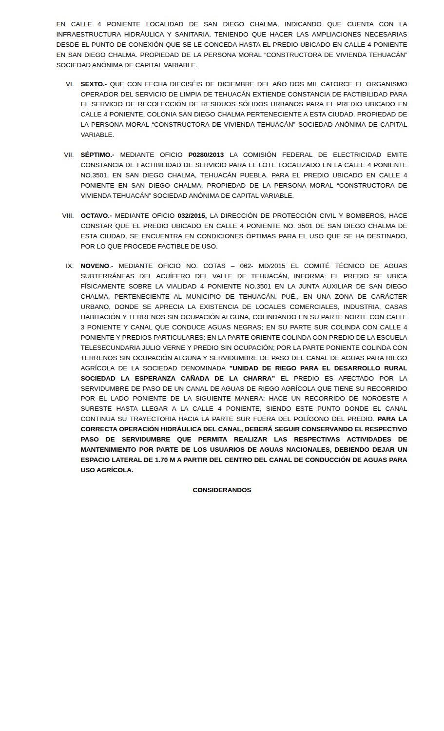EN CALLE 4 PONIENTE LOCALIDAD DE SAN DIEGO CHALMA, INDICANDO QUE CUENTA CON LA INFRAESTRUCTURA HIDRÁULICA Y SANITARIA, TENIENDO QUE HACER LAS AMPLIACIONES NECESARIAS DESDE EL PUNTO DE CONEXIÓN QUE SE LE CONCEDA HASTA EL PREDIO UBICADO EN CALLE 4 PONIENTE EN SAN DIEGO CHALMA. PROPIEDAD DE LA PERSONA MORAL “CONSTRUCTORA DE VIVIENDA TEHUACÁN” SOCIEDAD ANÓNIMA DE CAPITAL VARIABLE.
VI. SEXTO.- QUE CON FECHA DIECISÉIS DE DICIEMBRE DEL AÑO DOS MIL CATORCE EL ORGANISMO OPERADOR DEL SERVICIO DE LIMPIA DE TEHUACÁN EXTIENDE CONSTANCIA DE FACTIBILIDAD PARA EL SERVICIO DE RECOLECCIÓN DE RESIDUOS SÓLIDOS URBANOS PARA EL PREDIO UBICADO EN CALLE 4 PONIENTE, COLONIA SAN DIEGO CHALMA PERTENECIENTE A ESTA CIUDAD. PROPIEDAD DE LA PERSONA MORAL “CONSTRUCTORA DE VIVIENDA TEHUACÁN” SOCIEDAD ANÓNIMA DE CAPITAL VARIABLE.
VII. SÉPTIMO.- MEDIANTE OFICIO P0280/2013 LA COMISIÓN FEDERAL DE ELECTRICIDAD EMITE CONSTANCIA DE FACTIBILIDAD DE SERVICIO PARA EL LOTE LOCALIZADO EN LA CALLE 4 PONIENTE NO.3501, EN SAN DIEGO CHALMA, TEHUACÁN PUEBLA. PARA EL PREDIO UBICADO EN CALLE 4 PONIENTE EN SAN DIEGO CHALMA. PROPIEDAD DE LA PERSONA MORAL “CONSTRUCTORA DE VIVIENDA TEHUACÁN” SOCIEDAD ANÓNIMA DE CAPITAL VARIABLE.
VIII. OCTAVO.- MEDIANTE OFICIO 032/2015, LA DIRECCIÓN DE PROTECCIÓN CIVIL Y BOMBEROS, HACE CONSTAR QUE EL PREDIO UBICADO EN CALLE 4 PONIENTE NO. 3501 DE SAN DIEGO CHALMA DE ESTA CIUDAD, SE ENCUENTRA EN CONDICIONES ÓPTIMAS PARA EL USO QUE SE HA DESTINADO, POR LO QUE PROCEDE FACTIBLE DE USO.
IX. NOVENO.- MEDIANTE OFICIO NO. COTAS – 062- MD/2015 EL COMITÉ TÉCNICO DE AGUAS SUBTERRÁNEAS DEL ACUÍFERO DEL VALLE DE TEHUACÁN, INFORMA: EL PREDIO SE UBICA FÍSICAMENTE SOBRE LA VIALIDAD 4 PONIENTE NO.3501 EN LA JUNTA AUXILIAR DE SAN DIEGO CHALMA, PERTENECIENTE AL MUNICIPIO DE TEHUACÁN, PUÉ., EN UNA ZONA DE CARÁCTER URBANO, DONDE SE APRECIA LA EXISTENCIA DE LOCALES COMERCIALES, INDUSTRIA, CASAS HABITACIÓN Y TERRENOS SIN OCUPACIÓN ALGUNA, COLINDANDO EN SU PARTE NORTE CON CALLE 3 PONIENTE Y CANAL QUE CONDUCE AGUAS NEGRAS; EN SU PARTE SUR COLINDA CON CALLE 4 PONIENTE Y PREDIOS PARTICULARES; EN LA PARTE ORIENTE COLINDA CON PREDIO DE LA ESCUELA TELESECUNDARIA JULIO VERNE Y PREDIO SIN OCUPACIÓN; POR LA PARTE PONIENTE COLINDA CON TERRENOS SIN OCUPACIÓN ALGUNA Y SERVIDUMBRE DE PASO DEL CANAL DE AGUAS PARA RIEGO AGRÍCOLA DE LA SOCIEDAD DENOMINADA ”UNIDAD DE RIEGO PARA EL DESARROLLO RURAL SOCIEDAD LA ESPERANZA CAÑADA DE LA CHARRA” EL PREDIO ES AFECTADO POR LA SERVIDUMBRE DE PASO DE UN CANAL DE AGUAS DE RIEGO AGRÍCOLA QUE TIENE SU RECORRIDO POR EL LADO PONIENTE DE LA SIGUIENTE MANERA: HACE UN RECORRIDO DE NOROESTE A SURESTE HASTA LLEGAR A LA CALLE 4 PONIENTE, SIENDO ESTE PUNTO DONDE EL CANAL CONTINUA SU TRAYECTORIA HACIA LA PARTE SUR FUERA DEL POLÍGONO DEL PREDIO. PARA LA CORRECTA OPERACIÓN HIDRÁULICA DEL CANAL, DEBERÁ SEGUIR CONSERVANDO EL RESPECTIVO PASO DE SERVIDUMBRE QUE PERMITA REALIZAR LAS RESPECTIVAS ACTIVIDADES DE MANTENIMIENTO POR PARTE DE LOS USUARIOS DE AGUAS NACIONALES, DEBIENDO DEJAR UN ESPACIO LATERAL DE 1.70 M A PARTIR DEL CENTRO DEL CANAL DE CONDUCCIÓN DE AGUAS PARA USO AGRÍCOLA.
CONSIDERANDOS